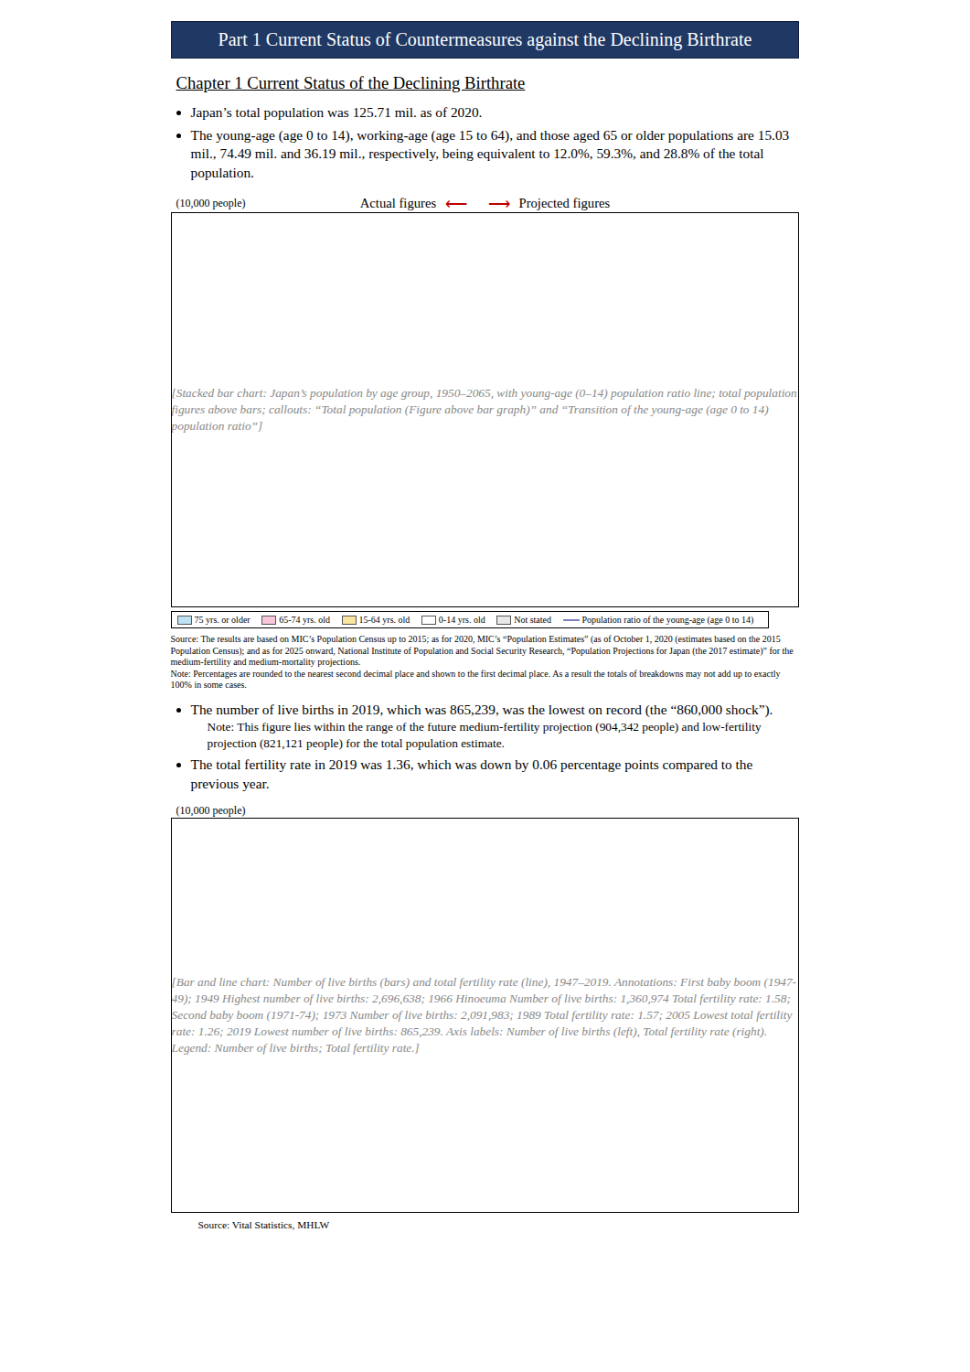Part 1 Current Status of Countermeasures against the Declining Birthrate
Chapter 1 Current Status of the Declining Birthrate
Japan’s total population was 125.71 mil. as of 2020.
The young-age (age 0 to 14), working-age (age 15 to 64), and those aged 65 or older populations are 15.03 mil., 74.49 mil. and 36.19 mil., respectively, being equivalent to 12.0%, 59.3%, and 28.8% of the total population.
(10,000 people)
Actual figures ⟵ ⟶ Projected figures
[Stacked bar chart: Japan’s population by age group, 1950–2065, with young-age (0–14) population ratio line; total population figures above bars; callouts: “Total population (Figure above bar graph)” and “Transition of the young-age (age 0 to 14) population ratio”]
75 yrs. or older 65-74 yrs. old 15-64 yrs. old 0-14 yrs. old Not stated Population ratio of the young-age (age 0 to 14)
Source: The results are based on MIC’s Population Census up to 2015; as for 2020, MIC’s “Population Estimates” (as of October 1, 2020 (estimates based on the 2015 Population Census); and as for 2025 onward, National Institute of Population and Social Security Research, “Population Projections for Japan (the 2017 estimate)” for the medium-fertility and medium-mortality projections.
Note: Percentages are rounded to the nearest second decimal place and shown to the first decimal place. As a result the totals of breakdowns may not add up to exactly 100% in some cases.
The number of live births in 2019, which was 865,239, was the lowest on record (the “860,000 shock”).
Note: This figure lies within the range of the future medium-fertility projection (904,342 people) and low-fertility projection (821,121 people) for the total population estimate.
The total fertility rate in 2019 was 1.36, which was down by 0.06 percentage points compared to the previous year.
(10,000 people)
[Bar and line chart: Number of live births (bars) and total fertility rate (line), 1947–2019. Annotations: First baby boom (1947-49); 1949 Highest number of live births: 2,696,638; 1966 Hinoeuma Number of live births: 1,360,974 Total fertility rate: 1.58; Second baby boom (1971-74); 1973 Number of live births: 2,091,983; 1989 Total fertility rate: 1.57; 2005 Lowest total fertility rate: 1.26; 2019 Lowest number of live births: 865,239. Axis labels: Number of live births (left), Total fertility rate (right). Legend: Number of live births; Total fertility rate.]
Source: Vital Statistics, MHLW